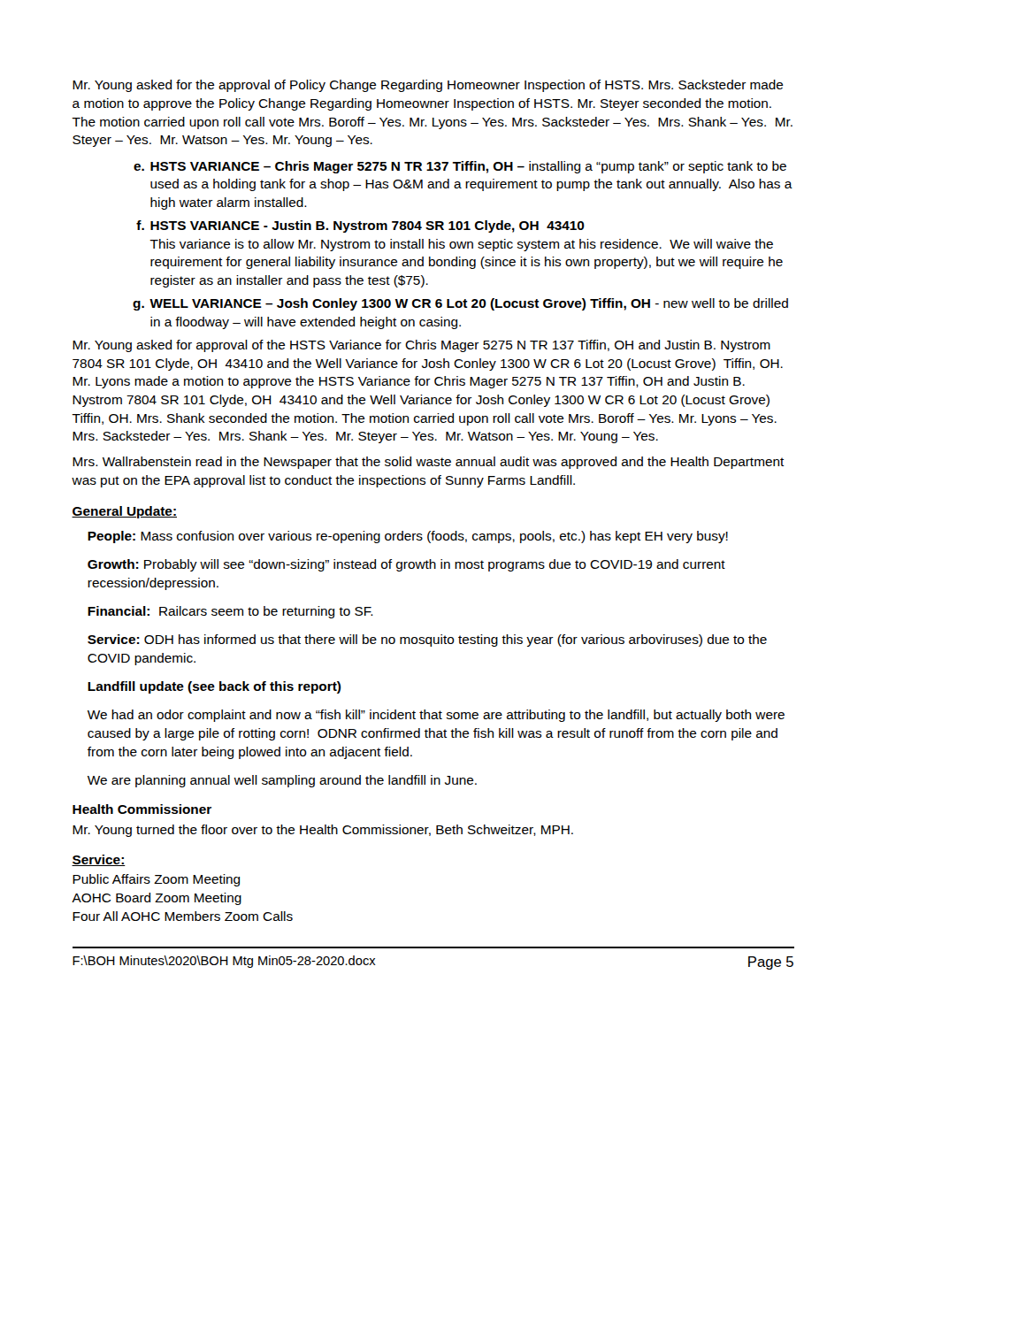Mr. Young asked for the approval of Policy Change Regarding Homeowner Inspection of HSTS. Mrs. Sacksteder made a motion to approve the Policy Change Regarding Homeowner Inspection of HSTS. Mr. Steyer seconded the motion. The motion carried upon roll call vote Mrs. Boroff – Yes. Mr. Lyons – Yes. Mrs. Sacksteder – Yes. Mrs. Shank – Yes. Mr. Steyer – Yes. Mr. Watson – Yes. Mr. Young – Yes.
HSTS VARIANCE – Chris Mager 5275 N TR 137 Tiffin, OH – installing a “pump tank” or septic tank to be used as a holding tank for a shop – Has O&M and a requirement to pump the tank out annually. Also has a high water alarm installed.
HSTS VARIANCE - Justin B. Nystrom 7804 SR 101 Clyde, OH 43410
This variance is to allow Mr. Nystrom to install his own septic system at his residence. We will waive the requirement for general liability insurance and bonding (since it is his own property), but we will require he register as an installer and pass the test ($75).
WELL VARIANCE – Josh Conley 1300 W CR 6 Lot 20 (Locust Grove) Tiffin, OH - new well to be drilled in a floodway – will have extended height on casing.
Mr. Young asked for approval of the HSTS Variance for Chris Mager 5275 N TR 137 Tiffin, OH and Justin B. Nystrom 7804 SR 101 Clyde, OH 43410 and the Well Variance for Josh Conley 1300 W CR 6 Lot 20 (Locust Grove) Tiffin, OH. Mr. Lyons made a motion to approve the HSTS Variance for Chris Mager 5275 N TR 137 Tiffin, OH and Justin B. Nystrom 7804 SR 101 Clyde, OH 43410 and the Well Variance for Josh Conley 1300 W CR 6 Lot 20 (Locust Grove) Tiffin, OH. Mrs. Shank seconded the motion. The motion carried upon roll call vote Mrs. Boroff – Yes. Mr. Lyons – Yes. Mrs. Sacksteder – Yes. Mrs. Shank – Yes. Mr. Steyer – Yes. Mr. Watson – Yes. Mr. Young – Yes.
Mrs. Wallrabenstein read in the Newspaper that the solid waste annual audit was approved and the Health Department was put on the EPA approval list to conduct the inspections of Sunny Farms Landfill.
General Update:
People: Mass confusion over various re-opening orders (foods, camps, pools, etc.) has kept EH very busy!
Growth: Probably will see “down-sizing” instead of growth in most programs due to COVID-19 and current recession/depression.
Financial: Railcars seem to be returning to SF.
Service: ODH has informed us that there will be no mosquito testing this year (for various arboviruses) due to the COVID pandemic.
Landfill update (see back of this report)
We had an odor complaint and now a “fish kill” incident that some are attributing to the landfill, but actually both were caused by a large pile of rotting corn! ODNR confirmed that the fish kill was a result of runoff from the corn pile and from the corn later being plowed into an adjacent field.
We are planning annual well sampling around the landfill in June.
Health Commissioner
Mr. Young turned the floor over to the Health Commissioner, Beth Schweitzer, MPH.
Service:
Public Affairs Zoom Meeting
AOHC Board Zoom Meeting
Four All AOHC Members Zoom Calls
F:\BOH Minutes\2020\BOH Mtg Min05-28-2020.docx Page 5